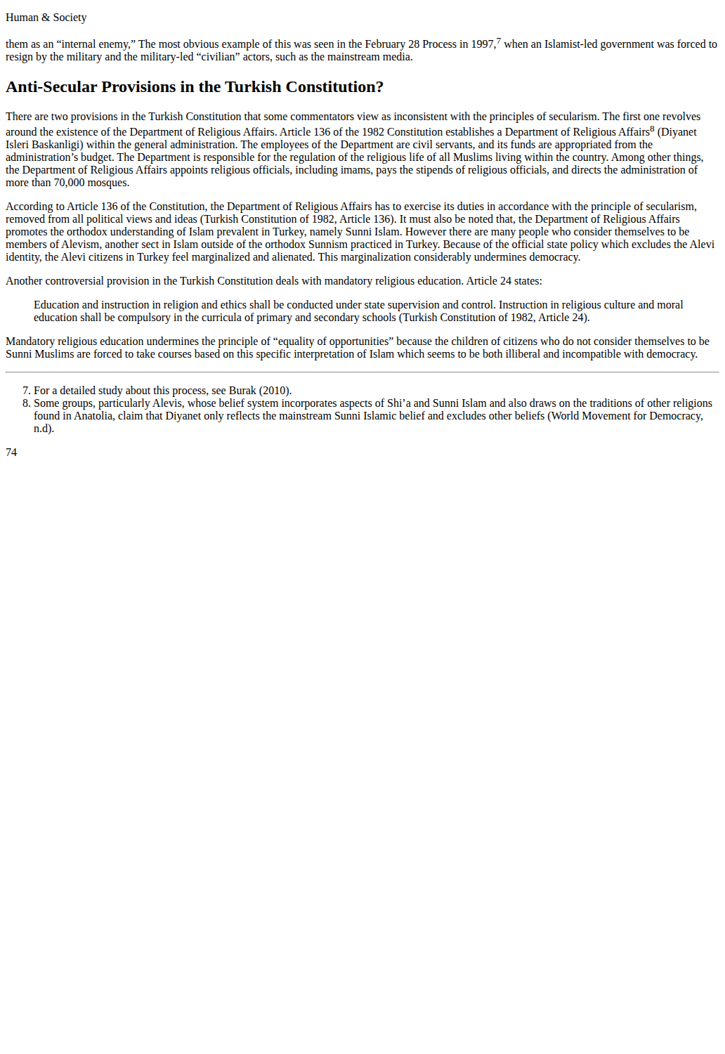Human & Society
them as an “internal enemy,” The most obvious example of this was seen in the February 28 Process in 1997,7 when an Islamist-led government was forced to resign by the military and the military-led “civilian” actors, such as the mainstream media.
Anti-Secular Provisions in the Turkish Constitution?
There are two provisions in the Turkish Constitution that some commentators view as inconsistent with the principles of secularism. The first one revolves around the existence of the Department of Religious Affairs. Article 136 of the 1982 Constitution establishes a Department of Religious Affairs8 (Diyanet Isleri Baskanligi) within the general administration. The employees of the Department are civil servants, and its funds are appropriated from the administration’s budget. The Department is responsible for the regulation of the religious life of all Muslims living within the country. Among other things, the Department of Religious Affairs appoints religious officials, including imams, pays the stipends of religious officials, and directs the administration of more than 70,000 mosques.
According to Article 136 of the Constitution, the Department of Religious Affairs has to exercise its duties in accordance with the principle of secularism, removed from all political views and ideas (Turkish Constitution of 1982, Article 136). It must also be noted that, the Department of Religious Affairs promotes the orthodox understanding of Islam prevalent in Turkey, namely Sunni Islam. However there are many people who consider themselves to be members of Alevism, another sect in Islam outside of the orthodox Sunnism practiced in Turkey. Because of the official state policy which excludes the Alevi identity, the Alevi citizens in Turkey feel marginalized and alienated. This marginalization considerably undermines democracy.
Another controversial provision in the Turkish Constitution deals with mandatory religious education. Article 24 states:
Education and instruction in religion and ethics shall be conducted under state supervision and control. Instruction in religious culture and moral education shall be compulsory in the curricula of primary and secondary schools (Turkish Constitution of 1982, Article 24).
Mandatory religious education undermines the principle of “equality of opportunities” because the children of citizens who do not consider themselves to be Sunni Muslims are forced to take courses based on this specific interpretation of Islam which seems to be both illiberal and incompatible with democracy.
For a detailed study about this process, see Burak (2010).
Some groups, particularly Alevis, whose belief system incorporates aspects of Shi’a and Sunni Islam and also draws on the traditions of other religions found in Anatolia, claim that Diyanet only reflects the mainstream Sunni Islamic belief and excludes other beliefs (World Movement for Democracy, n.d).
74